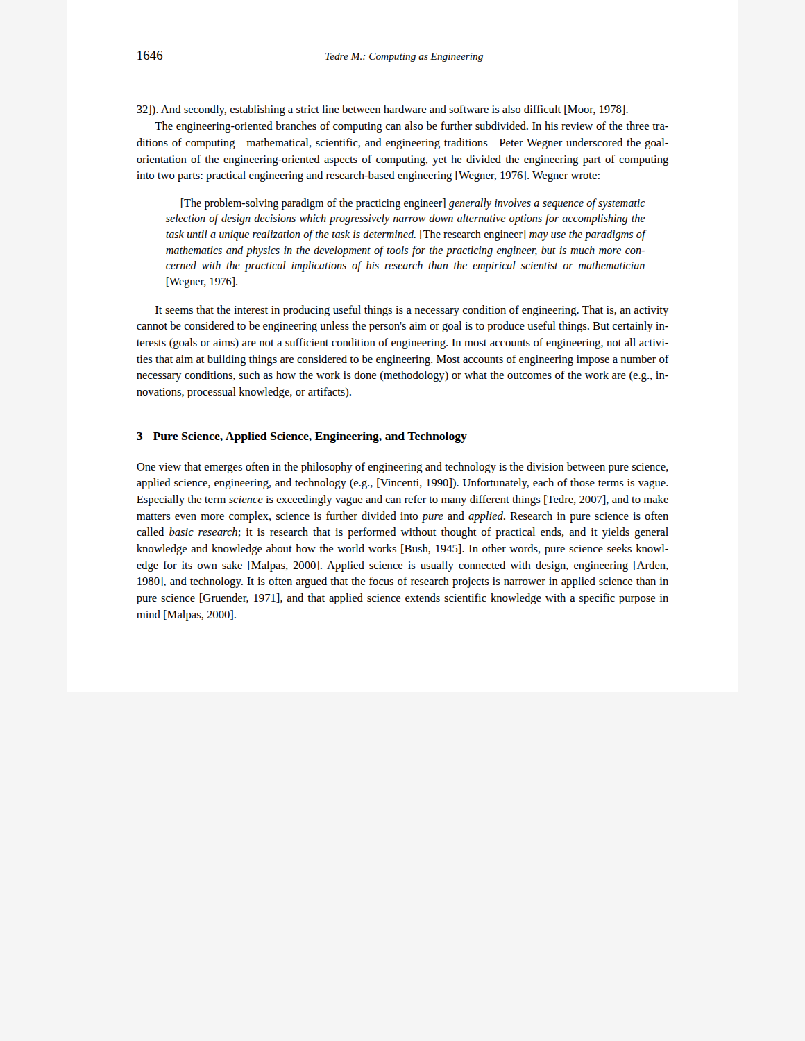1646 Tedre M.: Computing as Engineering
32]). And secondly, establishing a strict line between hardware and software is also difficult [Moor, 1978].
The engineering-oriented branches of computing can also be further subdivided. In his review of the three traditions of computing—mathematical, scientific, and engineering traditions—Peter Wegner underscored the goal-orientation of the engineering-oriented aspects of computing, yet he divided the engineering part of computing into two parts: practical engineering and research-based engineering [Wegner, 1976]. Wegner wrote:
[The problem-solving paradigm of the practicing engineer] generally involves a sequence of systematic selection of design decisions which progressively narrow down alternative options for accomplishing the task until a unique realization of the task is determined. [The research engineer] may use the paradigms of mathematics and physics in the development of tools for the practicing engineer, but is much more concerned with the practical implications of his research than the empirical scientist or mathematician [Wegner, 1976].
It seems that the interest in producing useful things is a necessary condition of engineering. That is, an activity cannot be considered to be engineering unless the person's aim or goal is to produce useful things. But certainly interests (goals or aims) are not a sufficient condition of engineering. In most accounts of engineering, not all activities that aim at building things are considered to be engineering. Most accounts of engineering impose a number of necessary conditions, such as how the work is done (methodology) or what the outcomes of the work are (e.g., innovations, processual knowledge, or artifacts).
3 Pure Science, Applied Science, Engineering, and Technology
One view that emerges often in the philosophy of engineering and technology is the division between pure science, applied science, engineering, and technology (e.g., [Vincenti, 1990]). Unfortunately, each of those terms is vague. Especially the term science is exceedingly vague and can refer to many different things [Tedre, 2007], and to make matters even more complex, science is further divided into pure and applied. Research in pure science is often called basic research; it is research that is performed without thought of practical ends, and it yields general knowledge and knowledge about how the world works [Bush, 1945]. In other words, pure science seeks knowledge for its own sake [Malpas, 2000]. Applied science is usually connected with design, engineering [Arden, 1980], and technology. It is often argued that the focus of research projects is narrower in applied science than in pure science [Gruender, 1971], and that applied science extends scientific knowledge with a specific purpose in mind [Malpas, 2000].